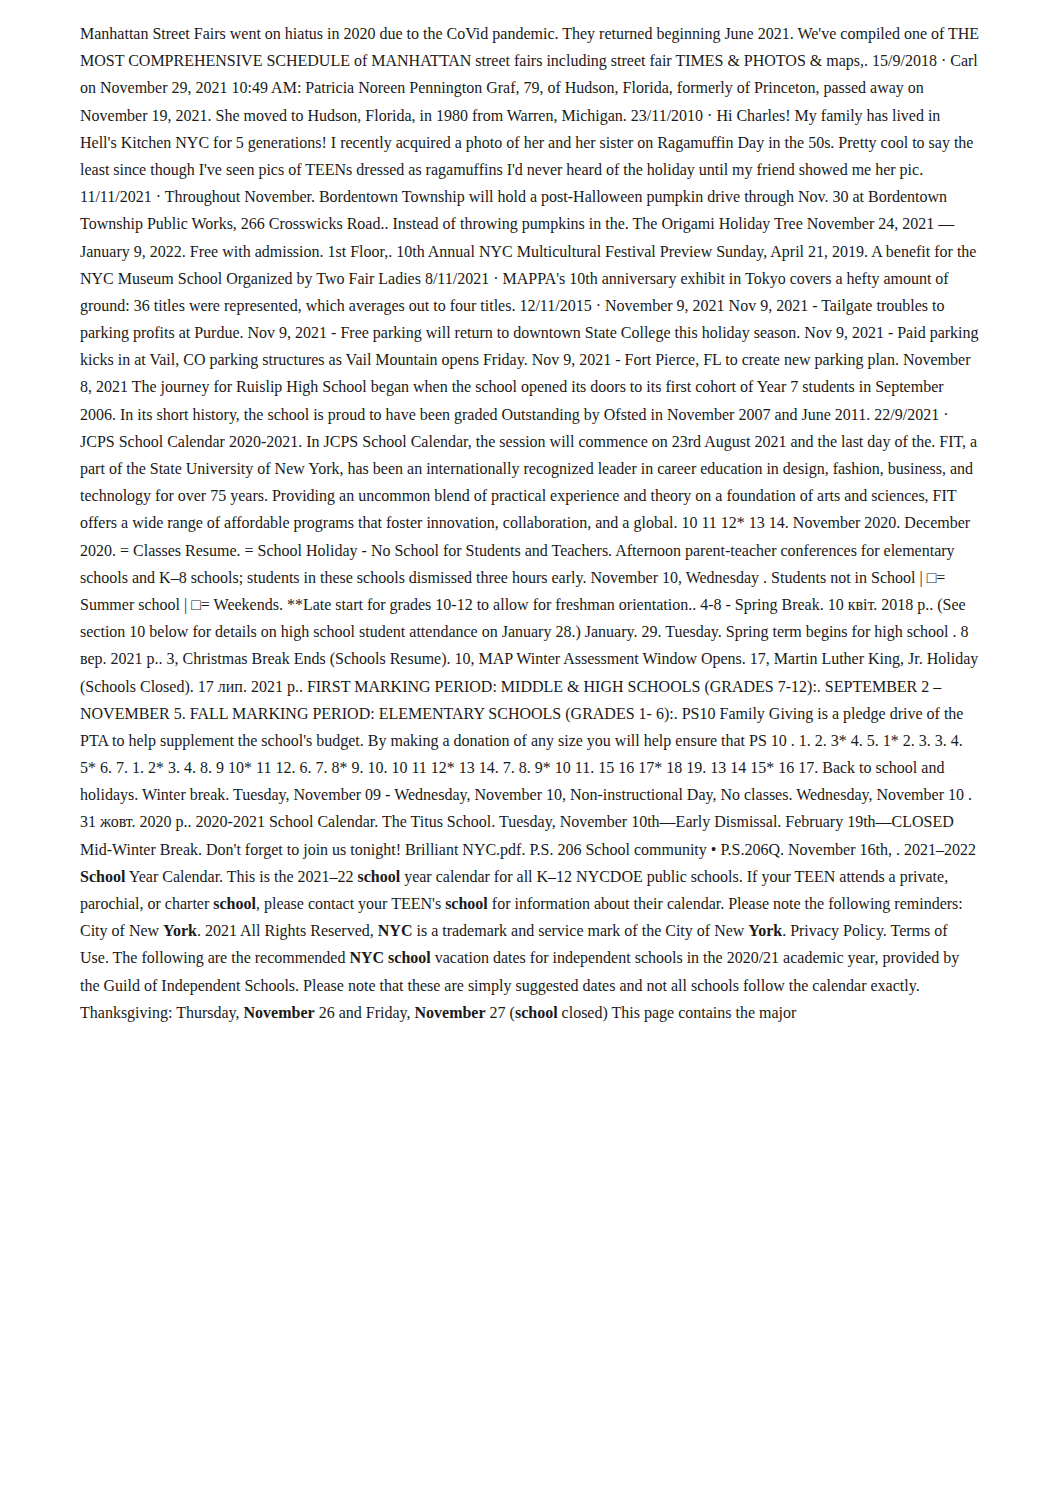Manhattan Street Fairs went on hiatus in 2020 due to the CoVid pandemic. They returned beginning June 2021. We've compiled one of THE MOST COMPREHENSIVE SCHEDULE of MANHATTAN street fairs including street fair TIMES & PHOTOS & maps,. 15/9/2018 · Carl on November 29, 2021 10:49 AM: Patricia Noreen Pennington Graf, 79, of Hudson, Florida, formerly of Princeton, passed away on November 19, 2021. She moved to Hudson, Florida, in 1980 from Warren, Michigan. 23/11/2010 · Hi Charles! My family has lived in Hell's Kitchen NYC for 5 generations! I recently acquired a photo of her and her sister on Ragamuffin Day in the 50s. Pretty cool to say the least since though I've seen pics of TEENs dressed as ragamuffins I'd never heard of the holiday until my friend showed me her pic. 11/11/2021 · Throughout November. Bordentown Township will hold a post-Halloween pumpkin drive through Nov. 30 at Bordentown Township Public Works, 266 Crosswicks Road.. Instead of throwing pumpkins in the. The Origami Holiday Tree November 24, 2021 — January 9, 2022. Free with admission. 1st Floor,. 10th Annual NYC Multicultural Festival Preview Sunday, April 21, 2019. A benefit for the NYC Museum School Organized by Two Fair Ladies 8/11/2021 · MAPPA's 10th anniversary exhibit in Tokyo covers a hefty amount of ground: 36 titles were represented, which averages out to four titles. 12/11/2015 · November 9, 2021 Nov 9, 2021 - Tailgate troubles to parking profits at Purdue. Nov 9, 2021 - Free parking will return to downtown State College this holiday season. Nov 9, 2021 - Paid parking kicks in at Vail, CO parking structures as Vail Mountain opens Friday. Nov 9, 2021 - Fort Pierce, FL to create new parking plan. November 8, 2021 The journey for Ruislip High School began when the school opened its doors to its first cohort of Year 7 students in September 2006. In its short history, the school is proud to have been graded Outstanding by Ofsted in November 2007 and June 2011. 22/9/2021 · JCPS School Calendar 2020-2021. In JCPS School Calendar, the session will commence on 23rd August 2021 and the last day of the. FIT, a part of the State University of New York, has been an internationally recognized leader in career education in design, fashion, business, and technology for over 75 years. Providing an uncommon blend of practical experience and theory on a foundation of arts and sciences, FIT offers a wide range of affordable programs that foster innovation, collaboration, and a global. 10 11 12* 13 14. November 2020. December 2020. = Classes Resume. = School Holiday - No School for Students and Teachers. Afternoon parent-teacher conferences for elementary schools and K–8 schools; students in these schools dismissed three hours early. November 10, Wednesday . Students not in School | □= Summer school | □= Weekends. **Late start for grades 10-12 to allow for freshman orientation.. 4-8 - Spring Break. 10 квіт. 2018 р.. (See section 10 below for details on high school student attendance on January 28.) January. 29. Tuesday. Spring term begins for high school . 8 вер. 2021 р.. 3, Christmas Break Ends (Schools Resume). 10, MAP Winter Assessment Window Opens. 17, Martin Luther King, Jr. Holiday (Schools Closed). 17 лип. 2021 р.. FIRST MARKING PERIOD: MIDDLE & HIGH SCHOOLS (GRADES 7-12):. SEPTEMBER 2 – NOVEMBER 5. FALL MARKING PERIOD: ELEMENTARY SCHOOLS (GRADES 1- 6):. PS10 Family Giving is a pledge drive of the PTA to help supplement the school's budget. By making a donation of any size you will help ensure that PS 10 . 1. 2. 3* 4. 5. 1* 2. 3. 3. 4. 5* 6. 7. 1. 2* 3. 4. 8. 9 10* 11 12. 6. 7. 8* 9. 10. 10 11 12* 13 14. 7. 8. 9* 10 11. 15 16 17* 18 19. 13 14 15* 16 17. Back to school and holidays. Winter break. Tuesday, November 09 - Wednesday, November 10, Non-instructional Day, No classes. Wednesday, November 10 . 31 жовт. 2020 р.. 2020-2021 School Calendar. The Titus School. Tuesday, November 10th—Early Dismissal. February 19th—CLOSED Mid-Winter Break. Don't forget to join us tonight! Brilliant NYC.pdf. P.S. 206 School community • P.S.206Q. November 16th, . 2021–2022 School Year Calendar. This is the 2021–22 school year calendar for all K–12 NYCDOE public schools. If your TEEN attends a private, parochial, or charter school, please contact your TEEN's school for information about their calendar. Please note the following reminders: City of New York. 2021 All Rights Reserved, NYC is a trademark and service mark of the City of New York. Privacy Policy. Terms of Use. The following are the recommended NYC school vacation dates for independent schools in the 2020/21 academic year, provided by the Guild of Independent Schools. Please note that these are simply suggested dates and not all schools follow the calendar exactly. Thanksgiving: Thursday, November 26 and Friday, November 27 (school closed) This page contains the major